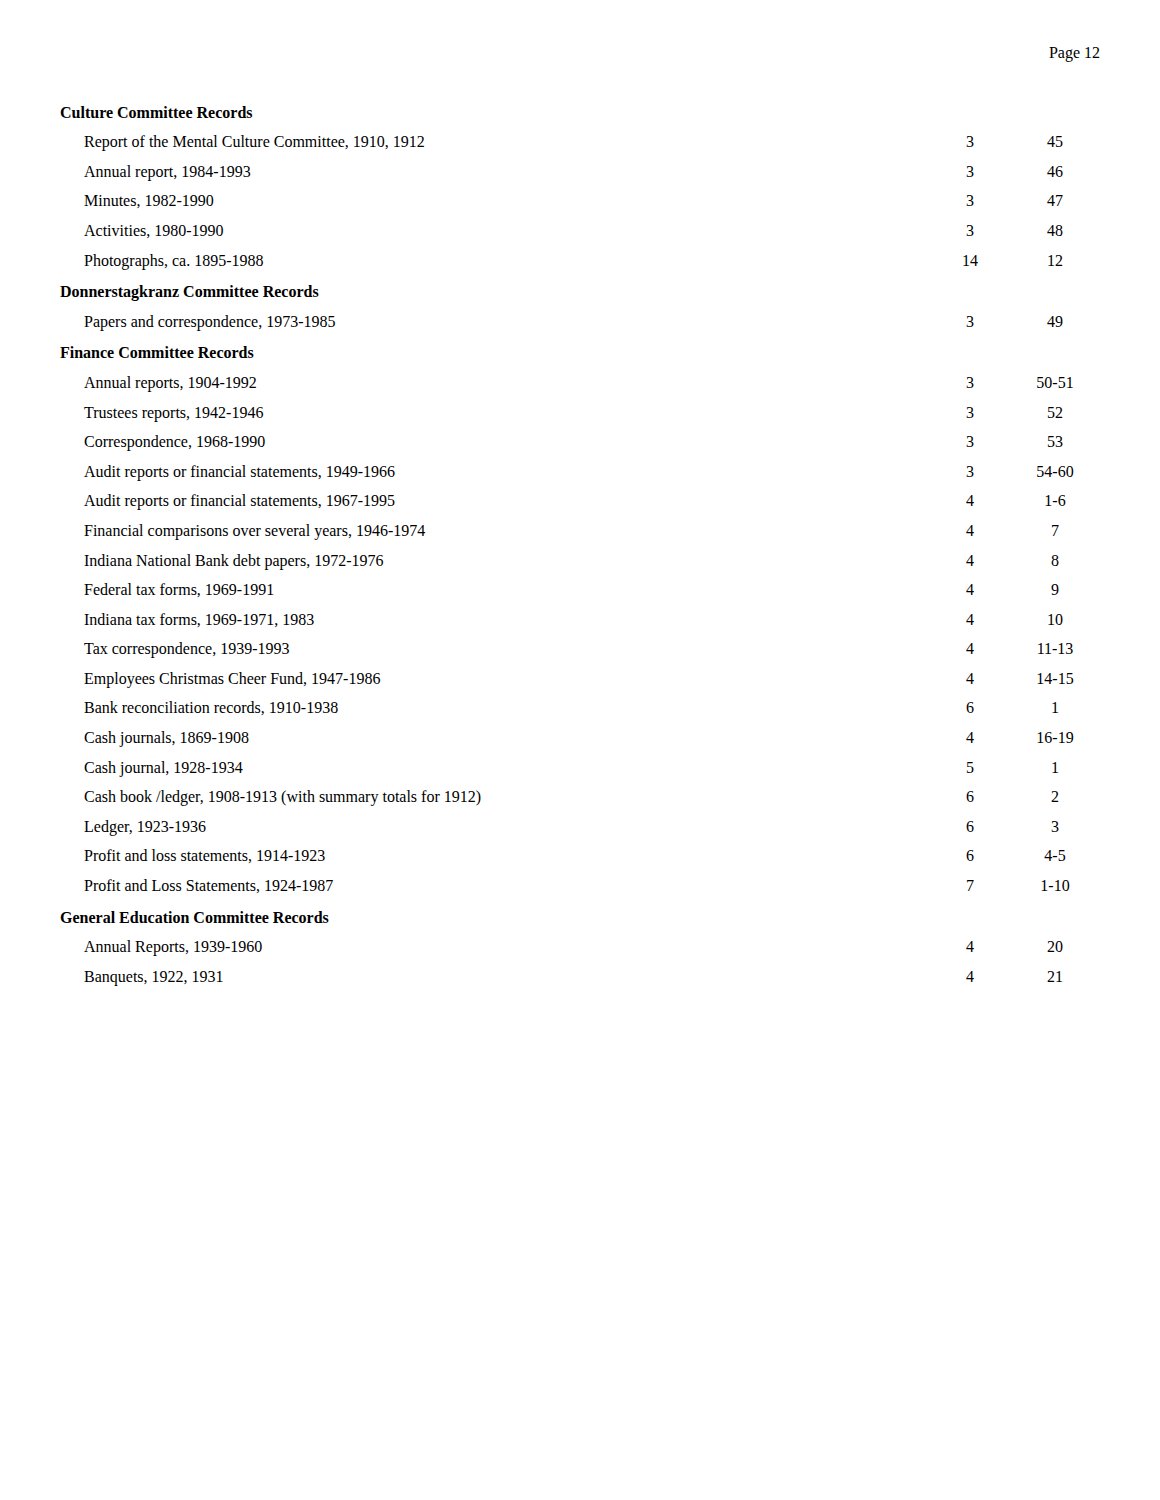Page 12
| Culture Committee Records |
| Report of the Mental Culture Committee, 1910, 1912 | 3 | 45 |
| Annual report, 1984-1993 | 3 | 46 |
| Minutes, 1982-1990 | 3 | 47 |
| Activities, 1980-1990 | 3 | 48 |
| Photographs, ca. 1895-1988 | 14 | 12 |
| Donnerstagkranz Committee Records |
| Papers and correspondence, 1973-1985 | 3 | 49 |
| Finance Committee Records |
| Annual reports, 1904-1992 | 3 | 50-51 |
| Trustees reports, 1942-1946 | 3 | 52 |
| Correspondence, 1968-1990 | 3 | 53 |
| Audit reports or financial statements, 1949-1966 | 3 | 54-60 |
| Audit reports or financial statements, 1967-1995 | 4 | 1-6 |
| Financial comparisons over several years, 1946-1974 | 4 | 7 |
| Indiana National Bank debt papers, 1972-1976 | 4 | 8 |
| Federal tax forms, 1969-1991 | 4 | 9 |
| Indiana tax forms, 1969-1971, 1983 | 4 | 10 |
| Tax correspondence, 1939-1993 | 4 | 11-13 |
| Employees Christmas Cheer Fund, 1947-1986 | 4 | 14-15 |
| Bank reconciliation records, 1910-1938 | 6 | 1 |
| Cash journals, 1869-1908 | 4 | 16-19 |
| Cash journal, 1928-1934 | 5 | 1 |
| Cash book /ledger, 1908-1913 (with summary totals for 1912) | 6 | 2 |
| Ledger, 1923-1936 | 6 | 3 |
| Profit and loss statements, 1914-1923 | 6 | 4-5 |
| Profit and Loss Statements, 1924-1987 | 7 | 1-10 |
| General Education Committee Records |
| Annual Reports, 1939-1960 | 4 | 20 |
| Banquets, 1922, 1931 | 4 | 21 |